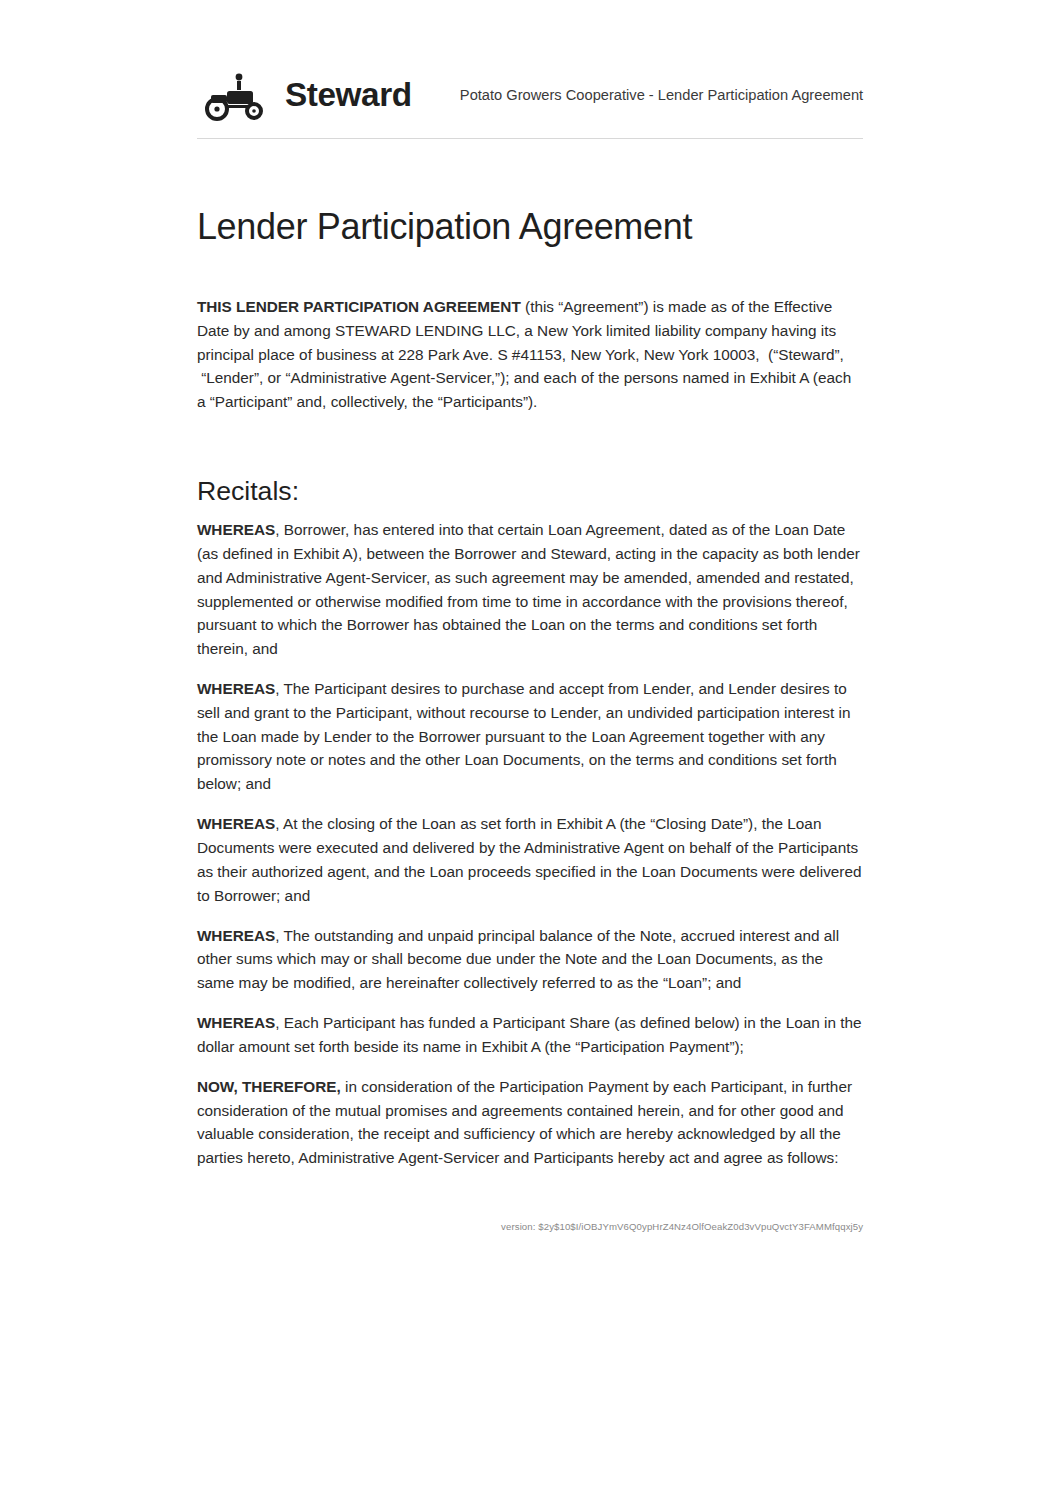Steward
Potato Growers Cooperative - Lender Participation Agreement
Lender Participation Agreement
THIS LENDER PARTICIPATION AGREEMENT (this “Agreement”) is made as of the Effective Date by and among STEWARD LENDING LLC, a New York limited liability company having its principal place of business at 228 Park Ave. S #41153, New York, New York 10003, (“Steward”, “Lender”, or “Administrative Agent-Servicer,”); and each of the persons named in Exhibit A (each a “Participant” and, collectively, the “Participants”).
Recitals:
WHEREAS, Borrower, has entered into that certain Loan Agreement, dated as of the Loan Date (as defined in Exhibit A), between the Borrower and Steward, acting in the capacity as both lender and Administrative Agent-Servicer, as such agreement may be amended, amended and restated, supplemented or otherwise modified from time to time in accordance with the provisions thereof, pursuant to which the Borrower has obtained the Loan on the terms and conditions set forth therein, and
WHEREAS, The Participant desires to purchase and accept from Lender, and Lender desires to sell and grant to the Participant, without recourse to Lender, an undivided participation interest in the Loan made by Lender to the Borrower pursuant to the Loan Agreement together with any promissory note or notes and the other Loan Documents, on the terms and conditions set forth below; and
WHEREAS, At the closing of the Loan as set forth in Exhibit A (the “Closing Date”), the Loan Documents were executed and delivered by the Administrative Agent on behalf of the Participants as their authorized agent, and the Loan proceeds specified in the Loan Documents were delivered to Borrower; and
WHEREAS, The outstanding and unpaid principal balance of the Note, accrued interest and all other sums which may or shall become due under the Note and the Loan Documents, as the same may be modified, are hereinafter collectively referred to as the “Loan”; and
WHEREAS, Each Participant has funded a Participant Share (as defined below) in the Loan in the dollar amount set forth beside its name in Exhibit A (the “Participation Payment”);
NOW, THEREFORE, in consideration of the Participation Payment by each Participant, in further consideration of the mutual promises and agreements contained herein, and for other good and valuable consideration, the receipt and sufficiency of which are hereby acknowledged by all the parties hereto, Administrative Agent-Servicer and Participants hereby act and agree as follows:
version: $2y$10$I/iOBJYmV6Q0ypHrZ4Nz4OlfOeakZ0d3vVpuQvctY3FAMMfqqxj5y